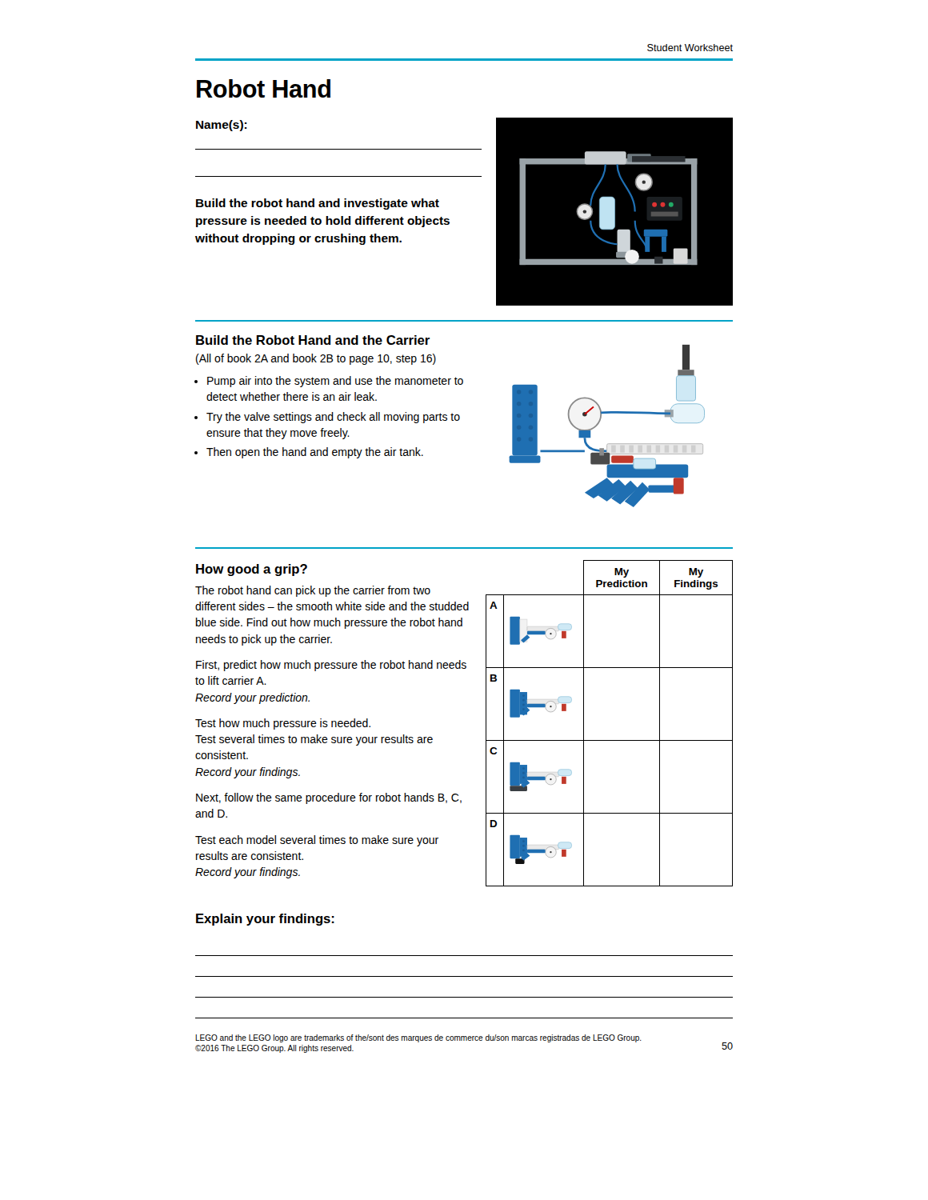Student Worksheet
Robot Hand
Name(s):
Build the robot hand and investigate what pressure is needed to hold different objects without dropping or crushing them.
Build the Robot Hand and the Carrier
(All of book 2A and book 2B to page 10, step 16)
Pump air into the system and use the manometer to detect whether there is an air leak.
Try the valve settings and check all moving parts to ensure that they move freely.
Then open the hand and empty the air tank.
How good a grip?
The robot hand can pick up the carrier from two different sides – the smooth white side and the studded blue side. Find out how much pressure the robot hand needs to pick up the carrier.
First, predict how much pressure the robot hand needs to lift carrier A.
Record your prediction.
Test how much pressure is needed.
Test several times to make sure your results are consistent.
Record your findings.
Next, follow the same procedure for robot hands B, C, and D.
Test each model several times to make sure your results are consistent.
Record your findings.
| | My Prediction | My Findings |
| --- | --- | --- |
| A | | | |
| B | | | |
| C | | | |
| D | | | |
Explain your findings:
LEGO and the LEGO logo are trademarks of the/sont des marques de commerce du/son marcas registradas de LEGO Group.
©2016 The LEGO Group. All rights reserved.
50